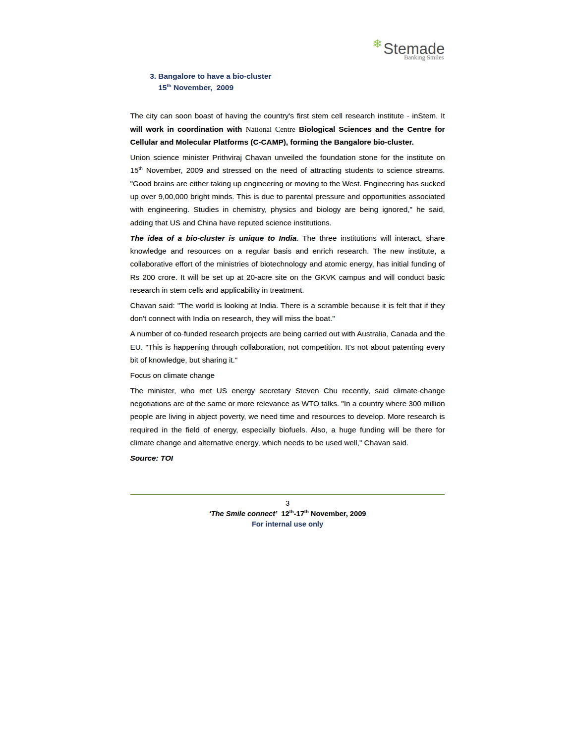❄Stemade
Banking Smiles
Bangalore to have a bio-cluster 15th November, 2009
The city can soon boast of having the country's first stem cell research institute - inStem. It will work in coordination with National Centre Biological Sciences and the Centre for Cellular and Molecular Platforms (C-CAMP), forming the Bangalore bio-cluster.
Union science minister Prithviraj Chavan unveiled the foundation stone for the institute on 15th November, 2009 and stressed on the need of attracting students to science streams. "Good brains are either taking up engineering or moving to the West. Engineering has sucked up over 9,00,000 bright minds. This is due to parental pressure and opportunities associated with engineering. Studies in chemistry, physics and biology are being ignored," he said, adding that US and China have reputed science institutions.
The idea of a bio-cluster is unique to India. The three institutions will interact, share knowledge and resources on a regular basis and enrich research. The new institute, a collaborative effort of the ministries of biotechnology and atomic energy, has initial funding of Rs 200 crore. It will be set up at 20-acre site on the GKVK campus and will conduct basic research in stem cells and applicability in treatment.
Chavan said: "The world is looking at India. There is a scramble because it is felt that if they don't connect with India on research, they will miss the boat."
A number of co-funded research projects are being carried out with Australia, Canada and the EU. "This is happening through collaboration, not competition. It's not about patenting every bit of knowledge, but sharing it."
Focus on climate change
The minister, who met US energy secretary Steven Chu recently, said climate-change negotiations are of the same or more relevance as WTO talks. "In a country where 300 million people are living in abject poverty, we need time and resources to develop. More research is required in the field of energy, especially biofuels. Also, a huge funding will be there for climate change and alternative energy, which needs to be used well," Chavan said.
Source: TOI
3
‘The Smile connect’ 12th-17th November, 2009
For internal use only